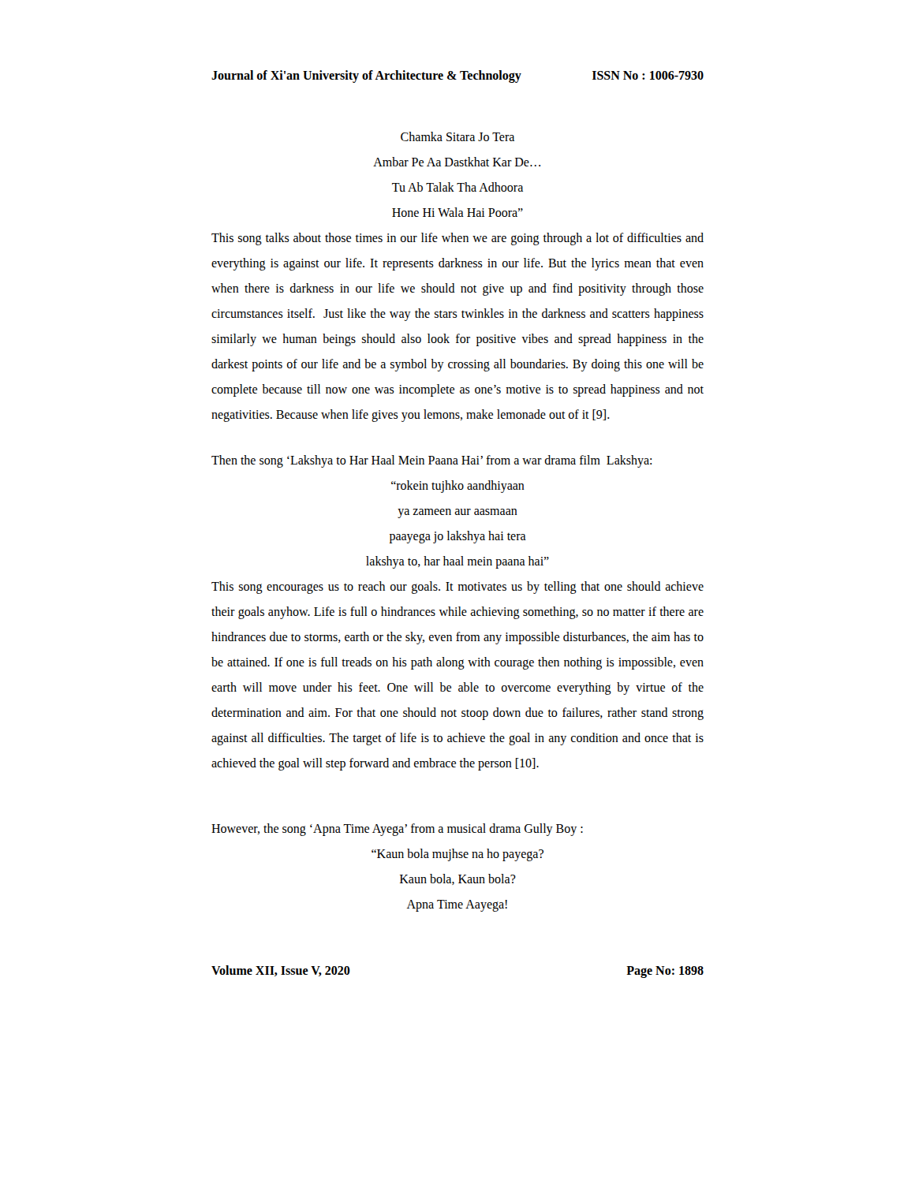Journal of Xi'an University of Architecture & Technology
ISSN No : 1006-7930
Chamka Sitara Jo Tera
Ambar Pe Aa Dastkhat Kar De…
Tu Ab Talak Tha Adhoora
Hone Hi Wala Hai Poora”
This song talks about those times in our life when we are going through a lot of difficulties and everything is against our life. It represents darkness in our life. But the lyrics mean that even when there is darkness in our life we should not give up and find positivity through those circumstances itself. Just like the way the stars twinkles in the darkness and scatters happiness similarly we human beings should also look for positive vibes and spread happiness in the darkest points of our life and be a symbol by crossing all boundaries. By doing this one will be complete because till now one was incomplete as one’s motive is to spread happiness and not negativities. Because when life gives you lemons, make lemonade out of it [9].
Then the song ‘Lakshya to Har Haal Mein Paana Hai’ from a war drama film Lakshya:
“rokein tujhko aandhiyaan
ya zameen aur aasmaan
paayega jo lakshya hai tera
lakshya to, har haal mein paana hai”
This song encourages us to reach our goals. It motivates us by telling that one should achieve their goals anyhow. Life is full o hindrances while achieving something, so no matter if there are hindrances due to storms, earth or the sky, even from any impossible disturbances, the aim has to be attained. If one is full treads on his path along with courage then nothing is impossible, even earth will move under his feet. One will be able to overcome everything by virtue of the determination and aim. For that one should not stoop down due to failures, rather stand strong against all difficulties. The target of life is to achieve the goal in any condition and once that is achieved the goal will step forward and embrace the person [10].
However, the song ‘Apna Time Ayega’ from a musical drama Gully Boy :
“Kaun bola mujhse na ho payega?
Kaun bola, Kaun bola?
Apna Time Aayega!
Volume XII, Issue V, 2020
Page No: 1898